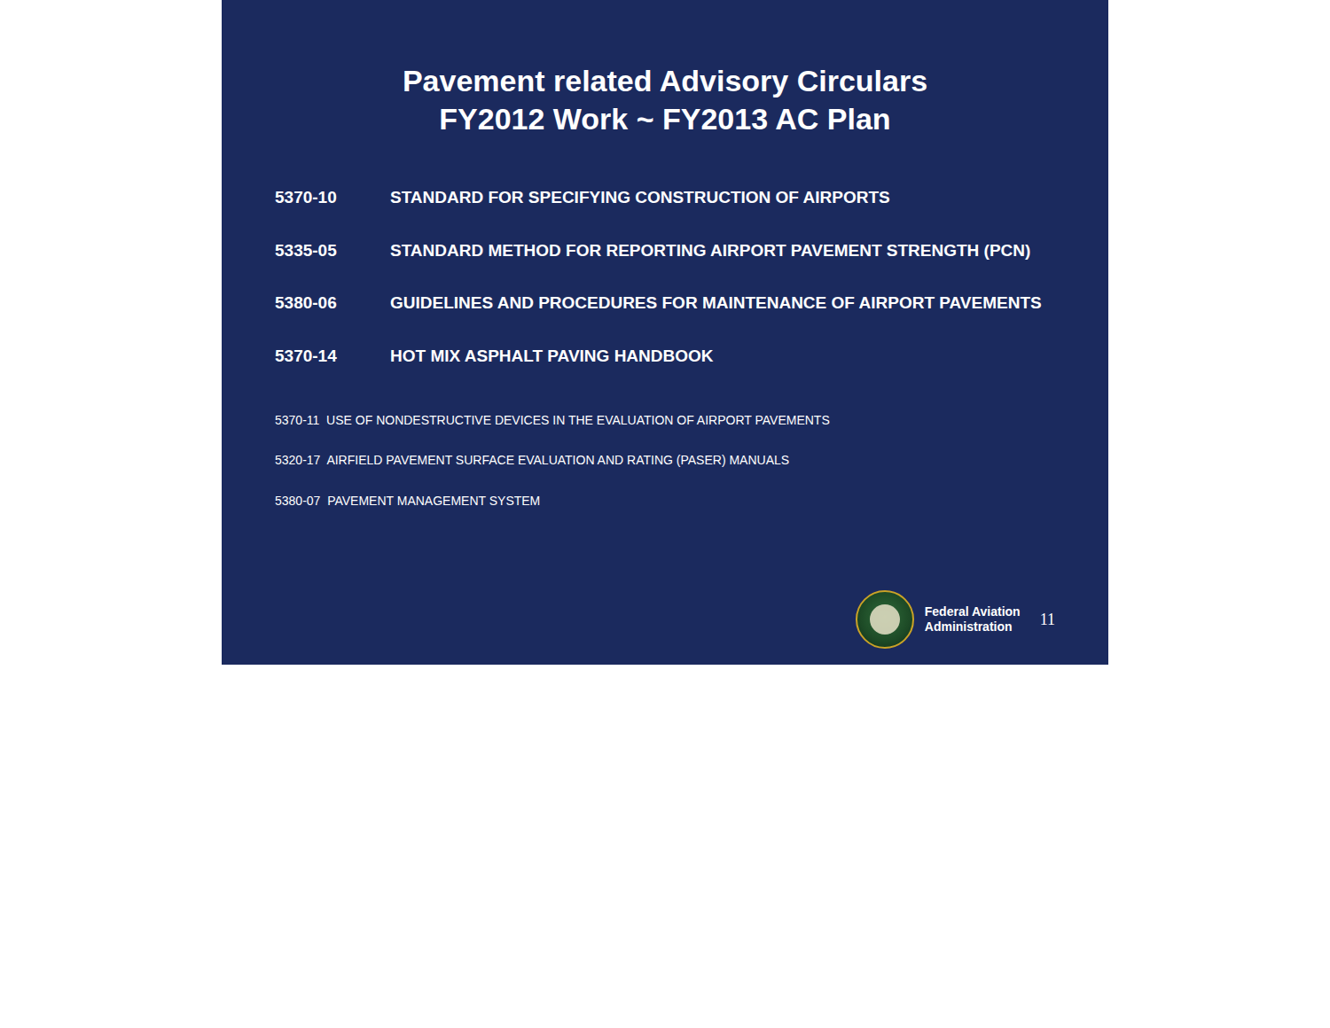Pavement related Advisory Circulars
FY2012 Work ~ FY2013 AC Plan
5370-10
STANDARD FOR SPECIFYING CONSTRUCTION OF AIRPORTS
5335-05
STANDARD METHOD FOR REPORTING AIRPORT PAVEMENT STRENGTH (PCN)
5380-06
GUIDELINES AND PROCEDURES FOR MAINTENANCE OF AIRPORT PAVEMENTS
5370-14
HOT MIX ASPHALT PAVING HANDBOOK
5370-11 USE OF NONDESTRUCTIVE DEVICES IN THE EVALUATION OF AIRPORT PAVEMENTS
5320-17 AIRFIELD PAVEMENT SURFACE EVALUATION AND RATING (PASER) MANUALS
5380-07 PAVEMENT MANAGEMENT SYSTEM
Federal Aviation
Administration
11